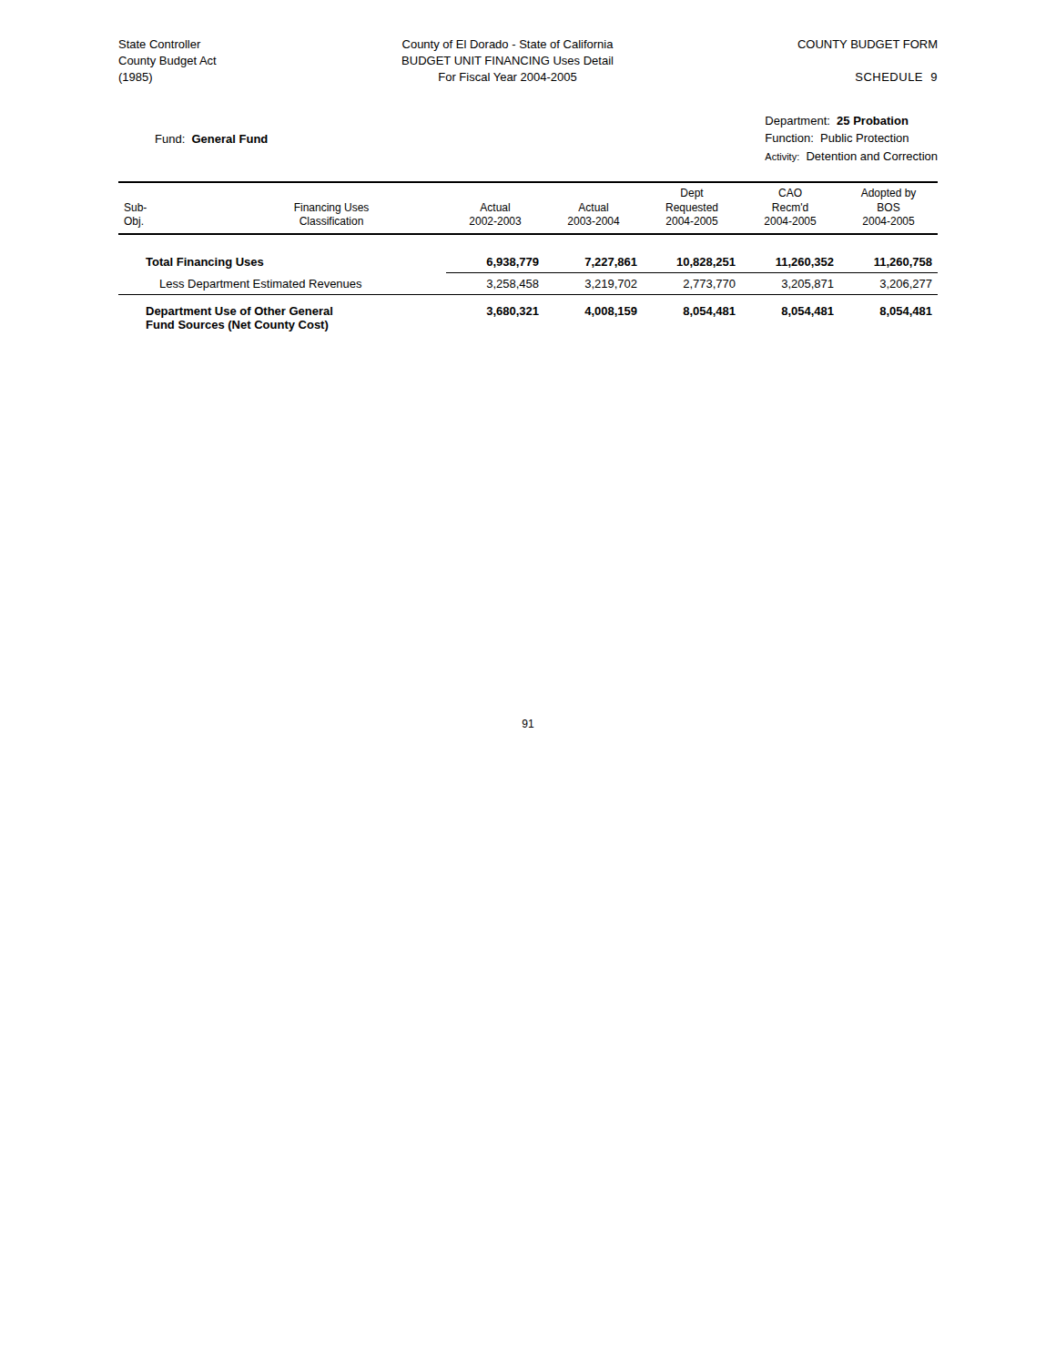State Controller
County Budget Act
(1985)
County of El Dorado - State of California
BUDGET UNIT FINANCING Uses Detail
For Fiscal Year 2004-2005
COUNTY BUDGET FORM
SCHEDULE 9
Fund: General Fund
Department: 25 Probation
Function: Public Protection
Activity: Detention and Correction
| Sub- Obj. | Financing Uses Classification | Actual 2002-2003 | Actual 2003-2004 | Dept Requested 2004-2005 | CAO Recm'd 2004-2005 | Adopted by BOS 2004-2005 |
| --- | --- | --- | --- | --- | --- | --- |
| Total Financing Uses | 6,938,779 | 7,227,861 | 10,828,251 | 11,260,352 | 11,260,758 |
| Less Department Estimated Revenues | 3,258,458 | 3,219,702 | 2,773,770 | 3,205,871 | 3,206,277 |
| Department Use of Other General Fund Sources (Net County Cost) | 3,680,321 | 4,008,159 | 8,054,481 | 8,054,481 | 8,054,481 |
91